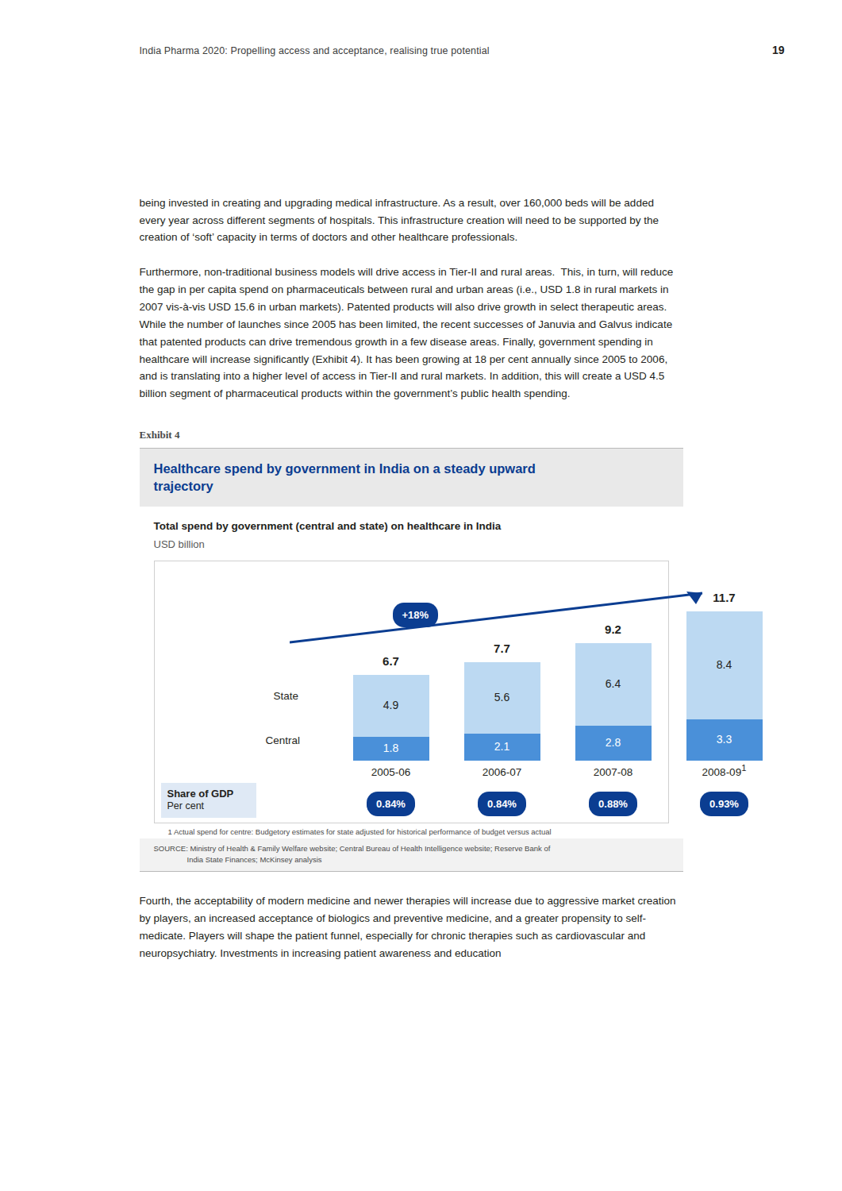India Pharma 2020: Propelling access and acceptance, realising true potential
19
being invested in creating and upgrading medical infrastructure. As a result, over 160,000 beds will be added every year across different segments of hospitals. This infrastructure creation will need to be supported by the creation of ‘soft’ capacity in terms of doctors and other healthcare professionals.
Furthermore, non-traditional business models will drive access in Tier-II and rural areas. This, in turn, will reduce the gap in per capita spend on pharmaceuticals between rural and urban areas (i.e., USD 1.8 in rural markets in 2007 vis-à-vis USD 15.6 in urban markets). Patented products will also drive growth in select therapeutic areas. While the number of launches since 2005 has been limited, the recent successes of Januvia and Galvus indicate that patented products can drive tremendous growth in a few disease areas. Finally, government spending in healthcare will increase significantly (Exhibit 4). It has been growing at 18 per cent annually since 2005 to 2006, and is translating into a higher level of access in Tier-II and rural markets. In addition, this will create a USD 4.5 billion segment of pharmaceutical products within the government’s public health spending.
Exhibit 4
Healthcare spend by government in India on a steady upward
trajectory
Total spend by government (central and state) on healthcare in India
USD billion
+18%
State
Central
6.7
4.9
1.8
2005-06
0.84%
7.7
5.6
2.1
2006-07
0.84%
9.2
6.4
2.8
2007-08
0.88%
11.7
8.4
3.3
2008-091
0.93%
Share of GDP Per cent
1 Actual spend for centre: Budgetory estimates for state adjusted for historical performance of budget versus actual
SOURCE: Ministry of Health & Family Welfare website; Central Bureau of Health Intelligence website; Reserve Bank of India State Finances; McKinsey analysis
Fourth, the acceptability of modern medicine and newer therapies will increase due to aggressive market creation by players, an increased acceptance of biologics and preventive medicine, and a greater propensity to self-medicate. Players will shape the patient funnel, especially for chronic therapies such as cardiovascular and neuropsychiatry. Investments in increasing patient awareness and education